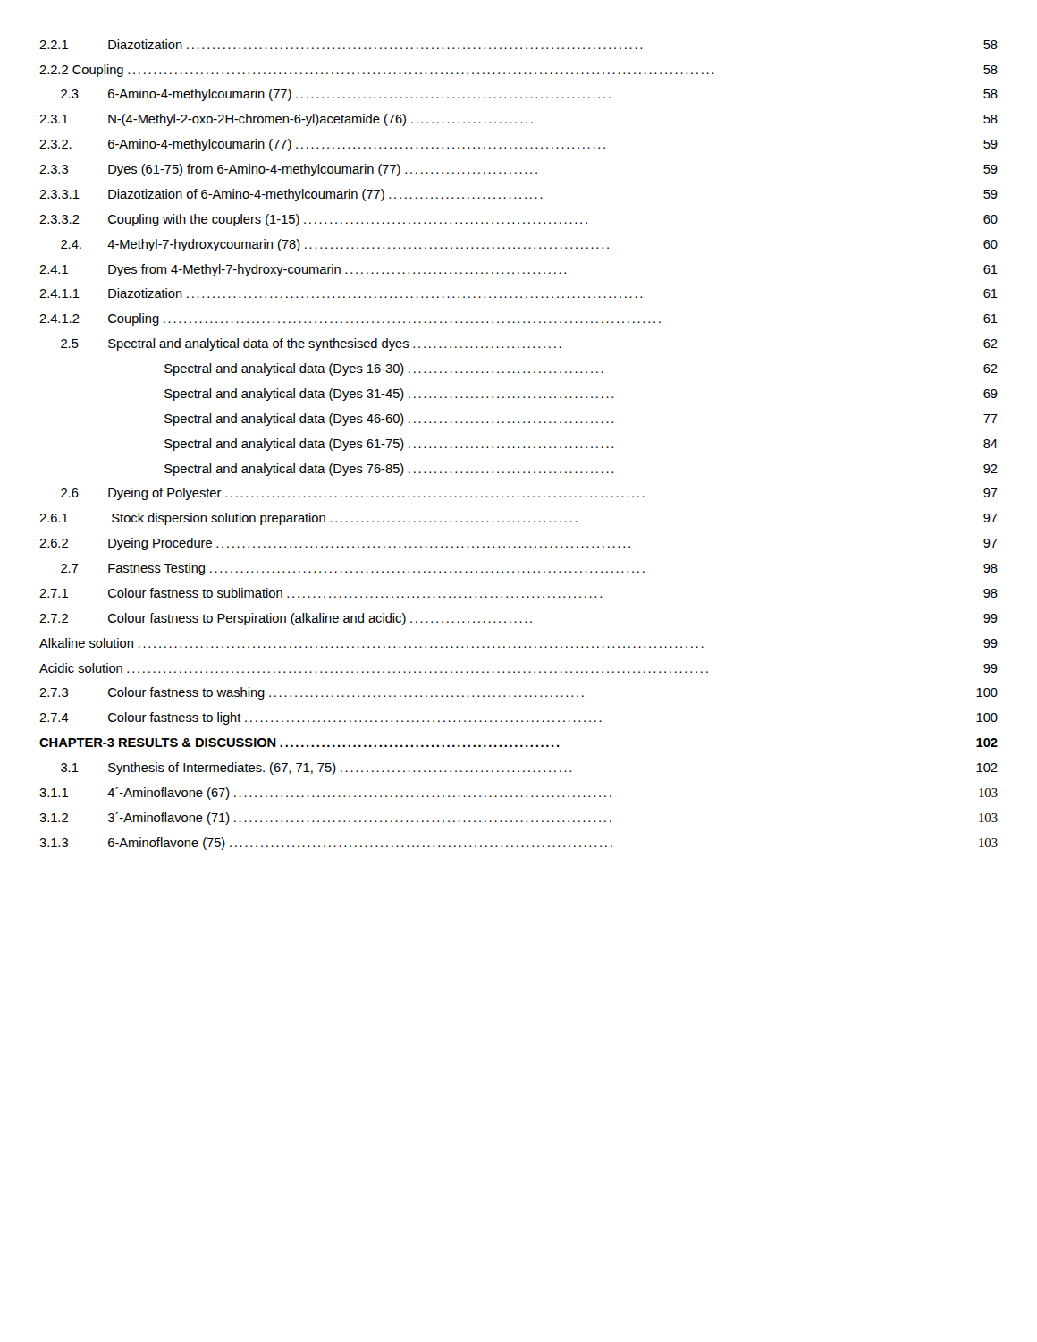2.2.1 Diazotization........................................................................................ 58
2.2.2 Coupling................................................................................................................. 58
2.36-Amino-4-methylcoumarin (77)............................................................. 58
2.3.1 N-(4-Methyl-2-oxo-2H-chromen-6-yl)acetamide (76)........................ 58
2.3.2. 6-Amino-4-methylcoumarin (77)............................................................ 59
2.3.3 Dyes (61-75) from 6-Amino-4-methylcoumarin (77).......................... 59
2.3.3.1 Diazotization of 6-Amino-4-methylcoumarin (77).............................. 59
2.3.3.2 Coupling with the couplers (1-15)....................................................... 60
2.4. 4-Methyl-7-hydroxycoumarin (78)........................................................... 60
2.4.1 Dyes from 4-Methyl-7-hydroxy-coumarin........................................... 61
2.4.1.1 Diazotization........................................................................................ 61
2.4.1.2 Coupling................................................................................................ 61
2.5 Spectral and analytical data of the synthesised dyes............................. 62
Spectral and analytical data (Dyes 16-30)...................................... 62
Spectral and analytical data (Dyes 31-45)........................................ 69
Spectral and analytical data (Dyes 46-60)........................................ 77
Spectral and analytical data (Dyes 61-75)........................................ 84
Spectral and analytical data (Dyes 76-85)........................................ 92
2.6 Dyeing of Polyester................................................................................. 97
2.6.1 Stock dispersion solution preparation................................................ 97
2.6.2 Dyeing Procedure................................................................................ 97
2.7 Fastness Testing.................................................................................... 98
2.7.1 Colour fastness to sublimation............................................................. 98
2.7.2 Colour fastness to Perspiration (alkaline and acidic)........................ 99
Alkaline solution............................................................................................................. 99
Acidic solution................................................................................................................ 99
2.7.3 Colour fastness to washing............................................................. 100
2.7.4 Colour fastness to light..................................................................... 100
CHAPTER-3 RESULTS & DISCUSSION...................................................... 102
3.1 Synthesis of Intermediates. (67, 71, 75)............................................. 102
3.1.14´-Aminoflavone (67)......................................................................... 103
3.1.23´-Aminoflavone (71)......................................................................... 103
3.1.36-Aminoflavone (75).......................................................................... 103